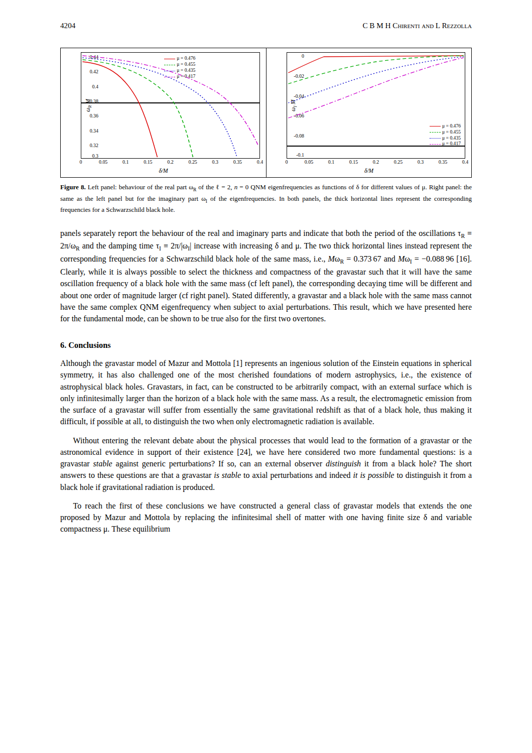4204 C B M H Chirenti and L Rezzolla
ωR M
0.44 0.42 0.4 0.38 0.36 0.34 0.32 0.3
μ = 0.476
μ = 0.455
μ = 0.435
μ = 0.417
0 0.05 0.1 0.15 0.2 0.25 0.3 0.35 0.4
δ/M
ωI M
0 -0.02 -0.04 -0.06 -0.08 -0.1
μ = 0.476
μ = 0.455
μ = 0.435
μ = 0.417
0 0.05 0.1 0.15 0.2 0.25 0.3 0.35 0.4
δ/M
Figure 8. Left panel: behaviour of the real part ωR of the ℓ = 2, n = 0 QNM eigenfrequencies as functions of δ for different values of μ. Right panel: the same as the left panel but for the imaginary part ωI of the eigenfrequencies. In both panels, the thick horizontal lines represent the corresponding frequencies for a Schwarzschild black hole.
panels separately report the behaviour of the real and imaginary parts and indicate that both the period of the oscillations τR ≡ 2π/ωR and the damping time τI ≡ 2π/|ωI| increase with increasing δ and μ. The two thick horizontal lines instead represent the corresponding frequencies for a Schwarzschild black hole of the same mass, i.e., MωR = 0.373 67 and MωI = −0.088 96 [16]. Clearly, while it is always possible to select the thickness and compactness of the gravastar such that it will have the same oscillation frequency of a black hole with the same mass (cf left panel), the corresponding decaying time will be different and about one order of magnitude larger (cf right panel). Stated differently, a gravastar and a black hole with the same mass cannot have the same complex QNM eigenfrequency when subject to axial perturbations. This result, which we have presented here for the fundamental mode, can be shown to be true also for the first two overtones.
6. Conclusions
Although the gravastar model of Mazur and Mottola [1] represents an ingenious solution of the Einstein equations in spherical symmetry, it has also challenged one of the most cherished foundations of modern astrophysics, i.e., the existence of astrophysical black holes. Gravastars, in fact, can be constructed to be arbitrarily compact, with an external surface which is only infinitesimally larger than the horizon of a black hole with the same mass. As a result, the electromagnetic emission from the surface of a gravastar will suffer from essentially the same gravitational redshift as that of a black hole, thus making it difficult, if possible at all, to distinguish the two when only electromagnetic radiation is available.
Without entering the relevant debate about the physical processes that would lead to the formation of a gravastar or the astronomical evidence in support of their existence [24], we have here considered two more fundamental questions: is a gravastar stable against generic perturbations? If so, can an external observer distinguish it from a black hole? The short answers to these questions are that a gravastar is stable to axial perturbations and indeed it is possible to distinguish it from a black hole if gravitational radiation is produced.
To reach the first of these conclusions we have constructed a general class of gravastar models that extends the one proposed by Mazur and Mottola by replacing the infinitesimal shell of matter with one having finite size δ and variable compactness μ. These equilibrium